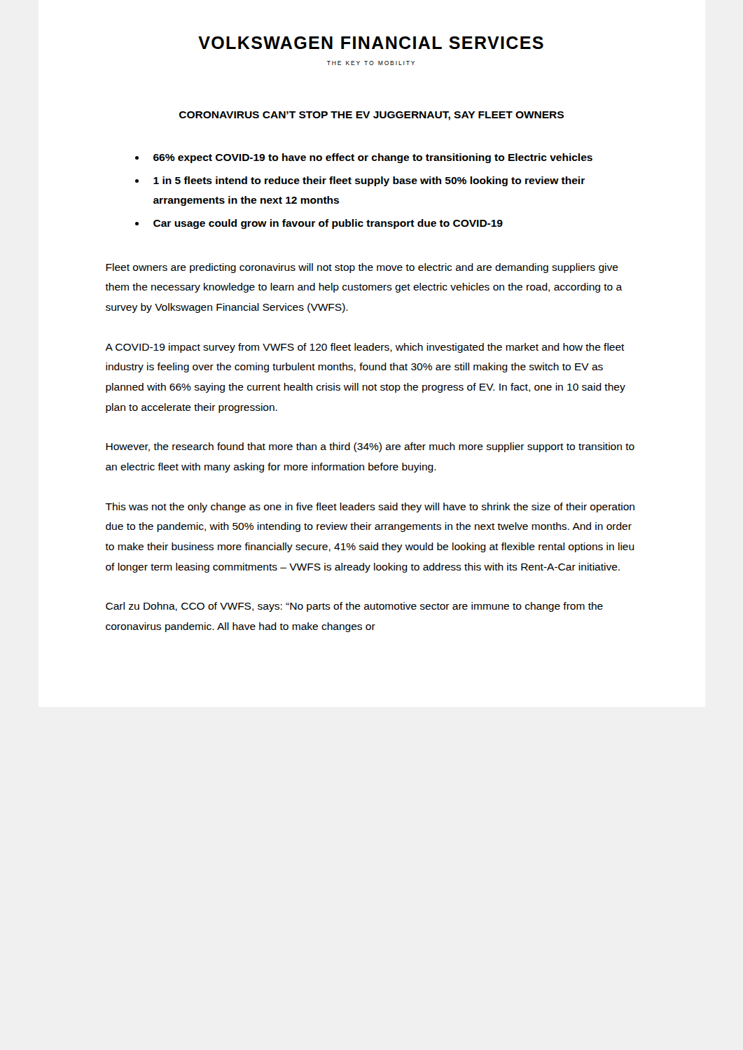VOLKSWAGEN FINANCIAL SERVICES
THE KEY TO MOBILITY
CORONAVIRUS CAN’T STOP THE EV JUGGERNAUT, SAY FLEET OWNERS
66% expect COVID-19 to have no effect or change to transitioning to Electric vehicles
1 in 5 fleets intend to reduce their fleet supply base with 50% looking to review their arrangements in the next 12 months
Car usage could grow in favour of public transport due to COVID-19
Fleet owners are predicting coronavirus will not stop the move to electric and are demanding suppliers give them the necessary knowledge to learn and help customers get electric vehicles on the road, according to a survey by Volkswagen Financial Services (VWFS).
A COVID-19 impact survey from VWFS of 120 fleet leaders, which investigated the market and how the fleet industry is feeling over the coming turbulent months, found that 30% are still making the switch to EV as planned with 66% saying the current health crisis will not stop the progress of EV. In fact, one in 10 said they plan to accelerate their progression.
However, the research found that more than a third (34%) are after much more supplier support to transition to an electric fleet with many asking for more information before buying.
This was not the only change as one in five fleet leaders said they will have to shrink the size of their operation due to the pandemic, with 50% intending to review their arrangements in the next twelve months. And in order to make their business more financially secure, 41% said they would be looking at flexible rental options in lieu of longer term leasing commitments – VWFS is already looking to address this with its Rent-A-Car initiative.
Carl zu Dohna, CCO of VWFS, says: “No parts of the automotive sector are immune to change from the coronavirus pandemic. All have had to make changes or